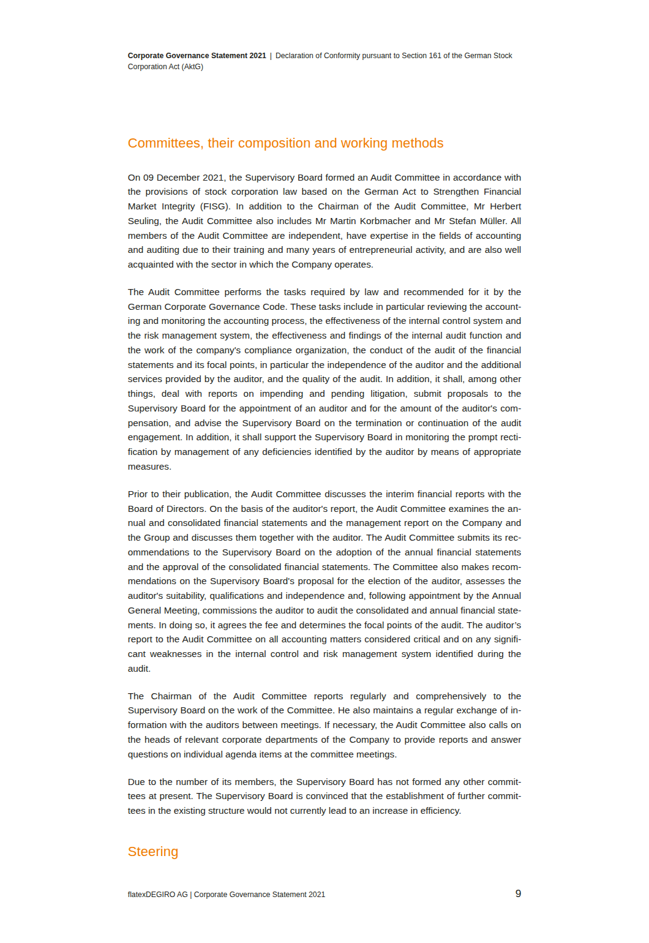Corporate Governance Statement 2021|Declaration of Conformity pursuant to Section 161 of the German Stock Corporation Act (AktG)
Committees, their composition and working methods
On 09 December 2021, the Supervisory Board formed an Audit Committee in accordance with the provisions of stock corporation law based on the German Act to Strengthen Financial Market Integrity (FISG). In addition to the Chairman of the Audit Committee, Mr Herbert Seuling, the Audit Committee also includes Mr Martin Korbmacher and Mr Stefan Müller. All members of the Audit Committee are independent, have expertise in the fields of accounting and auditing due to their training and many years of entrepreneurial activity, and are also well acquainted with the sector in which the Company operates.
The Audit Committee performs the tasks required by law and recommended for it by the German Corporate Governance Code. These tasks include in particular reviewing the accounting and monitoring the accounting process, the effectiveness of the internal control system and the risk management system, the effectiveness and findings of the internal audit function and the work of the company's compliance organization, the conduct of the audit of the financial statements and its focal points, in particular the independence of the auditor and the additional services provided by the auditor, and the quality of the audit. In addition, it shall, among other things, deal with reports on impending and pending litigation, submit proposals to the Supervisory Board for the appointment of an auditor and for the amount of the auditor's compensation, and advise the Supervisory Board on the termination or continuation of the audit engagement. In addition, it shall support the Supervisory Board in monitoring the prompt rectification by management of any deficiencies identified by the auditor by means of appropriate measures.
Prior to their publication, the Audit Committee discusses the interim financial reports with the Board of Directors. On the basis of the auditor's report, the Audit Committee examines the annual and consolidated financial statements and the management report on the Company and the Group and discusses them together with the auditor. The Audit Committee submits its recommendations to the Supervisory Board on the adoption of the annual financial statements and the approval of the consolidated financial statements. The Committee also makes recommendations on the Supervisory Board's proposal for the election of the auditor, assesses the auditor's suitability, qualifications and independence and, following appointment by the Annual General Meeting, commissions the auditor to audit the consolidated and annual financial statements. In doing so, it agrees the fee and determines the focal points of the audit. The auditor’s report to the Audit Committee on all accounting matters considered critical and on any significant weaknesses in the internal control and risk management system identified during the audit.
The Chairman of the Audit Committee reports regularly and comprehensively to the Supervisory Board on the work of the Committee. He also maintains a regular exchange of information with the auditors between meetings. If necessary, the Audit Committee also calls on the heads of relevant corporate departments of the Company to provide reports and answer questions on individual agenda items at the committee meetings.
Due to the number of its members, the Supervisory Board has not formed any other committees at present. The Supervisory Board is convinced that the establishment of further committees in the existing structure would not currently lead to an increase in efficiency.
Steering
flatexDEGIRO AG | Corporate Governance Statement 2021 9